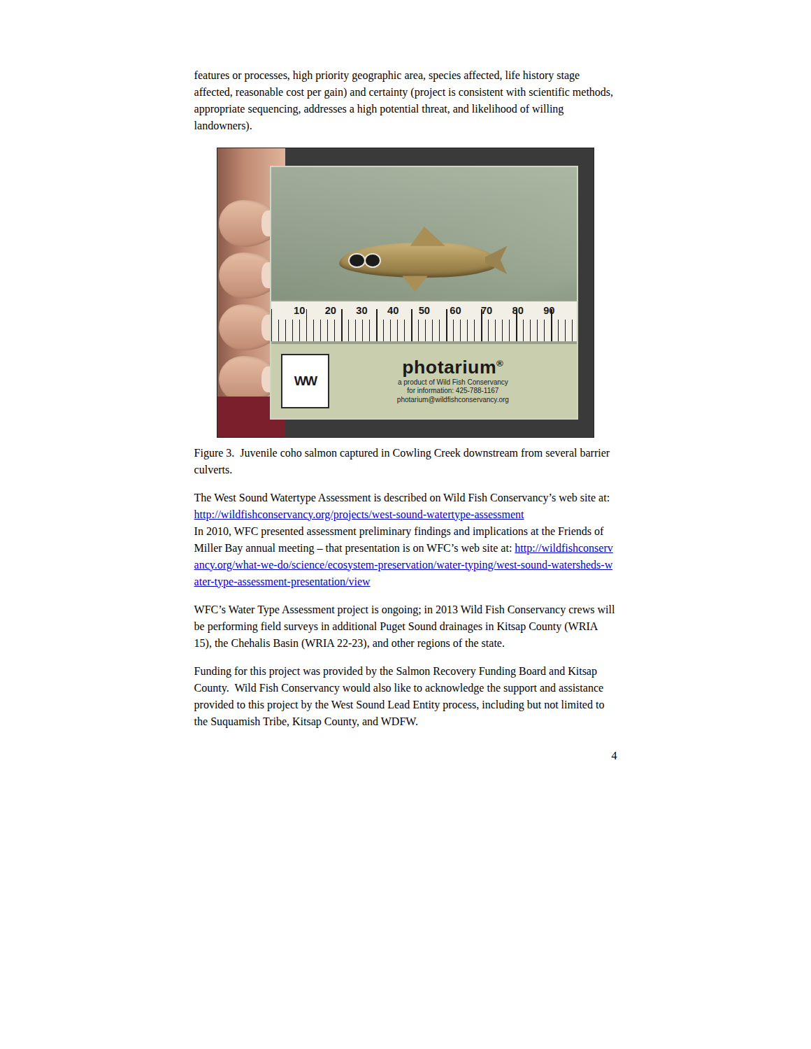features or processes, high priority geographic area, species affected, life history stage affected, reasonable cost per gain) and certainty (project is consistent with scientific methods, appropriate sequencing, addresses a high potential threat, and likelihood of willing landowners).
102030405060708090
WW
photarium®
a product of Wild Fish Conservancy
for information: 425-788-1167
photarium@wildfishconservancy.org
Figure 3. Juvenile coho salmon captured in Cowling Creek downstream from several barrier culverts.
The West Sound Watertype Assessment is described on Wild Fish Conservancy’s web site at: http://wildfishconservancy.org/projects/west-sound-watertype-assessment
In 2010, WFC presented assessment preliminary findings and implications at the Friends of Miller Bay annual meeting – that presentation is on WFC’s web site at: http://wildfishconservancy.org/what-we-do/science/ecosystem-preservation/water-typing/west-sound-watersheds-water-type-assessment-presentation/view
WFC’s Water Type Assessment project is ongoing; in 2013 Wild Fish Conservancy crews will be performing field surveys in additional Puget Sound drainages in Kitsap County (WRIA 15), the Chehalis Basin (WRIA 22-23), and other regions of the state.
Funding for this project was provided by the Salmon Recovery Funding Board and Kitsap County. Wild Fish Conservancy would also like to acknowledge the support and assistance provided to this project by the West Sound Lead Entity process, including but not limited to the Suquamish Tribe, Kitsap County, and WDFW.
4